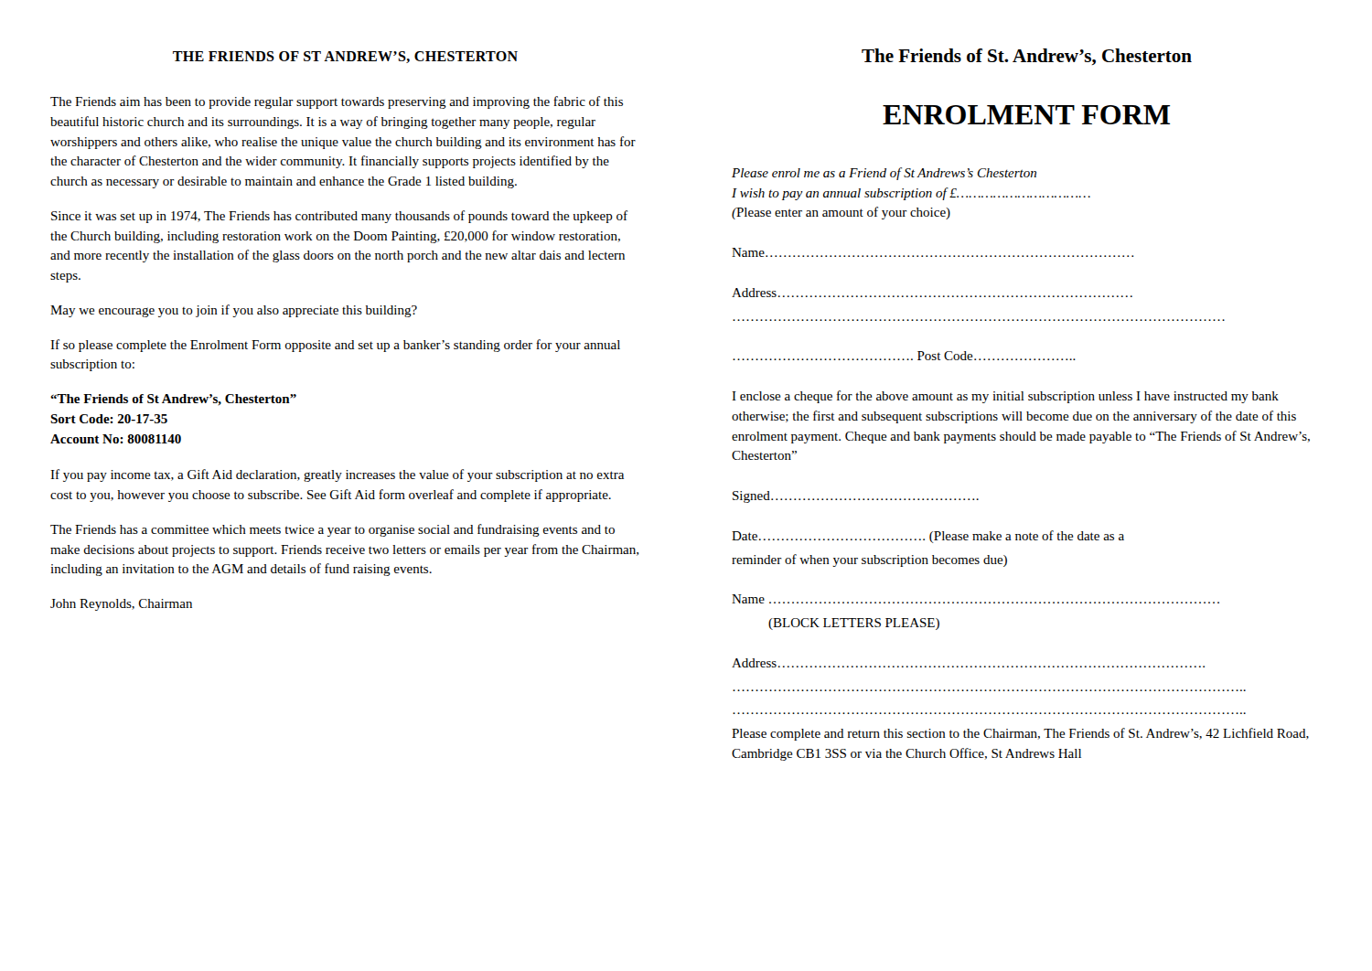THE FRIENDS OF ST ANDREW’S, CHESTERTON
The Friends aim has been to provide regular support towards preserving and improving the fabric of this beautiful historic church and its surroundings. It is a way of bringing together many people, regular worshippers and others alike, who realise the unique value the church building and its environment has for the character of Chesterton and the wider community. It financially supports projects identified by the church as necessary or desirable to maintain and enhance the Grade 1 listed building.
Since it was set up in 1974, The Friends has contributed many thousands of pounds toward the upkeep of the Church building, including restoration work on the Doom Painting, £20,000 for window restoration, and more recently the installation of the glass doors on the north porch and the new altar dais and lectern steps.
May we encourage you to join if you also appreciate this building?
If so please complete the Enrolment Form opposite and set up a banker’s standing order for your annual subscription to:
“The Friends of St Andrew’s, Chesterton”
Sort Code: 20-17-35
Account No: 80081140
If you pay income tax, a Gift Aid declaration, greatly increases the value of your subscription at no extra cost to you, however you choose to subscribe. See Gift Aid form overleaf and complete if appropriate.
The Friends has a committee which meets twice a year to organise social and fundraising events and to make decisions about projects to support. Friends receive two letters or emails per year from the Chairman, including an invitation to the AGM and details of fund raising events.
John Reynolds, Chairman
The Friends of St. Andrew’s, Chesterton
ENROLMENT FORM
Please enrol me as a Friend of St Andrews’s Chesterton
I wish to pay an annual subscription of £……………………………
(Please enter an amount of your choice)
Name………………………………………………………………………
Address……………………………………………………………………
………………………………………………………………………………………………
…………………………………. Post Code…………………..
I enclose a cheque for the above amount as my initial subscription unless I have instructed my bank otherwise; the first and subsequent subscriptions will become due on the anniversary of the date of this enrolment payment. Cheque and bank payments should be made payable to “The Friends of St Andrew’s, Chesterton”
Signed……………………………………….
Date………………………………. (Please make a note of the date as a
reminder of when your subscription becomes due)
Name ………………………………………………………………………………………
(BLOCK LETTERS PLEASE)
Address………………………………………………………………………………….
…………………………………………………………………………………………………..
…………………………………………………………………………………………………..
Please complete and return this section to the Chairman, The Friends of St. Andrew’s, 42 Lichfield Road, Cambridge CB1 3SS or via the Church Office, St Andrews Hall